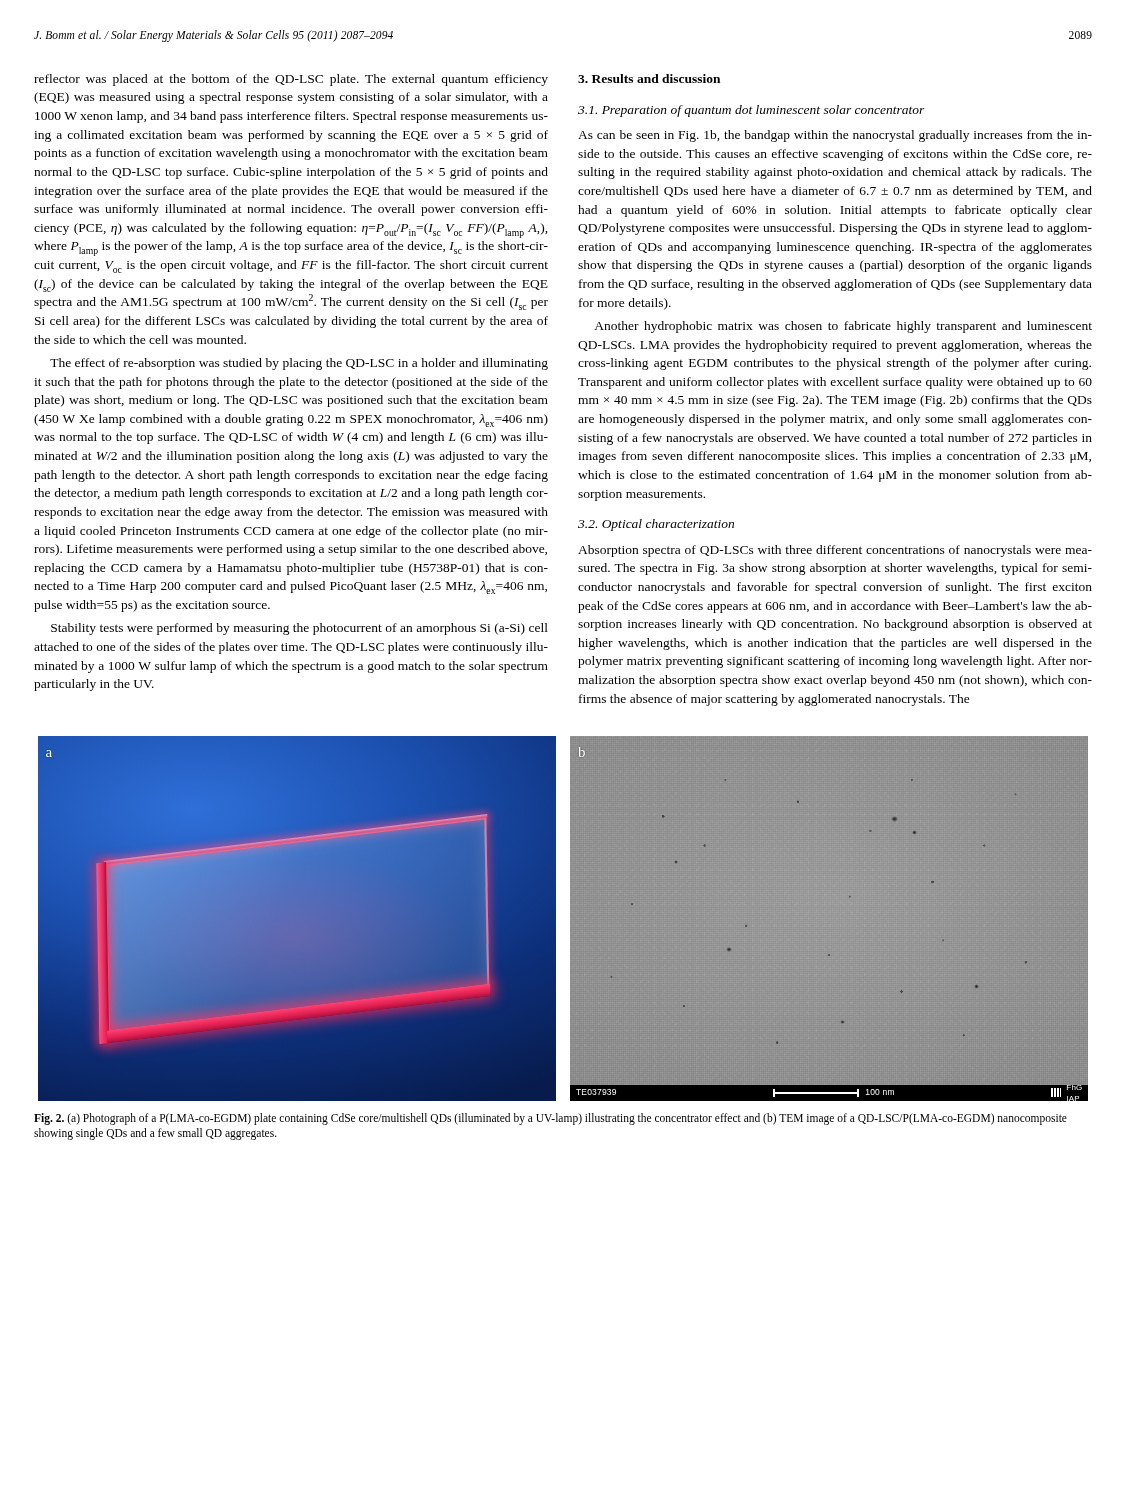J. Bomm et al. / Solar Energy Materials & Solar Cells 95 (2011) 2087–2094 2089
reflector was placed at the bottom of the QD-LSC plate. The external quantum efficiency (EQE) was measured using a spectral response system consisting of a solar simulator, with a 1000 W xenon lamp, and 34 band pass interference filters. Spectral response measurements using a collimated excitation beam was performed by scanning the EQE over a 5 × 5 grid of points as a function of excitation wavelength using a monochromator with the excitation beam normal to the QD-LSC top surface. Cubic-spline interpolation of the 5 × 5 grid of points and integration over the surface area of the plate provides the EQE that would be measured if the surface was uniformly illuminated at normal incidence. The overall power conversion efficiency (PCE, η) was calculated by the following equation: η=Pout/Pin=(Isc Voc FF)/(Plamp A,), where Plamp is the power of the lamp, A is the top surface area of the device, Isc is the short-circuit current, Voc is the open circuit voltage, and FF is the fill-factor. The short circuit current (Isc) of the device can be calculated by taking the integral of the overlap between the EQE spectra and the AM1.5G spectrum at 100 mW/cm2. The current density on the Si cell (Isc per Si cell area) for the different LSCs was calculated by dividing the total current by the area of the side to which the cell was mounted.
The effect of re-absorption was studied by placing the QD-LSC in a holder and illuminating it such that the path for photons through the plate to the detector (positioned at the side of the plate) was short, medium or long. The QD-LSC was positioned such that the excitation beam (450 W Xe lamp combined with a double grating 0.22 m SPEX monochromator, λex=406 nm) was normal to the top surface. The QD-LSC of width W (4 cm) and length L (6 cm) was illuminated at W/2 and the illumination position along the long axis (L) was adjusted to vary the path length to the detector. A short path length corresponds to excitation near the edge facing the detector, a medium path length corresponds to excitation at L/2 and a long path length corresponds to excitation near the edge away from the detector. The emission was measured with a liquid cooled Princeton Instruments CCD camera at one edge of the collector plate (no mirrors). Lifetime measurements were performed using a setup similar to the one described above, replacing the CCD camera by a Hamamatsu photo-multiplier tube (H5738P-01) that is connected to a Time Harp 200 computer card and pulsed PicoQuant laser (2.5 MHz, λex=406 nm, pulse width=55 ps) as the excitation source.
Stability tests were performed by measuring the photocurrent of an amorphous Si (a-Si) cell attached to one of the sides of the plates over time. The QD-LSC plates were continuously illuminated by a 1000 W sulfur lamp of which the spectrum is a good match to the solar spectrum particularly in the UV.
3. Results and discussion
3.1. Preparation of quantum dot luminescent solar concentrator
As can be seen in Fig. 1b, the bandgap within the nanocrystal gradually increases from the inside to the outside. This causes an effective scavenging of excitons within the CdSe core, resulting in the required stability against photo-oxidation and chemical attack by radicals. The core/multishell QDs used here have a diameter of 6.7 ± 0.7 nm as determined by TEM, and had a quantum yield of 60% in solution. Initial attempts to fabricate optically clear QD/Polystyrene composites were unsuccessful. Dispersing the QDs in styrene lead to agglomeration of QDs and accompanying luminescence quenching. IR-spectra of the agglomerates show that dispersing the QDs in styrene causes a (partial) desorption of the organic ligands from the QD surface, resulting in the observed agglomeration of QDs (see Supplementary data for more details).
Another hydrophobic matrix was chosen to fabricate highly transparent and luminescent QD-LSCs. LMA provides the hydrophobicity required to prevent agglomeration, whereas the cross-linking agent EGDM contributes to the physical strength of the polymer after curing. Transparent and uniform collector plates with excellent surface quality were obtained up to 60 mm × 40 mm × 4.5 mm in size (see Fig. 2a). The TEM image (Fig. 2b) confirms that the QDs are homogeneously dispersed in the polymer matrix, and only some small agglomerates consisting of a few nanocrystals are observed. We have counted a total number of 272 particles in images from seven different nanocomposite slices. This implies a concentration of 2.33 μM, which is close to the estimated concentration of 1.64 μM in the monomer solution from absorption measurements.
3.2. Optical characterization
Absorption spectra of QD-LSCs with three different concentrations of nanocrystals were measured. The spectra in Fig. 3a show strong absorption at shorter wavelengths, typical for semiconductor nanocrystals and favorable for spectral conversion of sunlight. The first exciton peak of the CdSe cores appears at 606 nm, and in accordance with Beer–Lambert's law the absorption increases linearly with QD concentration. No background absorption is observed at higher wavelengths, which is another indication that the particles are well dispersed in the polymer matrix preventing significant scattering of incoming long wavelength light. After normalization the absorption spectra show exact overlap beyond 450 nm (not shown), which confirms the absence of major scattering by agglomerated nanocrystals. The
a
b
TE037939 100 nm FhG
IAP
Fig. 2. (a) Photograph of a P(LMA-co-EGDM) plate containing CdSe core/multishell QDs (illuminated by a UV-lamp) illustrating the concentrator effect and (b) TEM image of a QD-LSC/P(LMA-co-EGDM) nanocomposite showing single QDs and a few small QD aggregates.